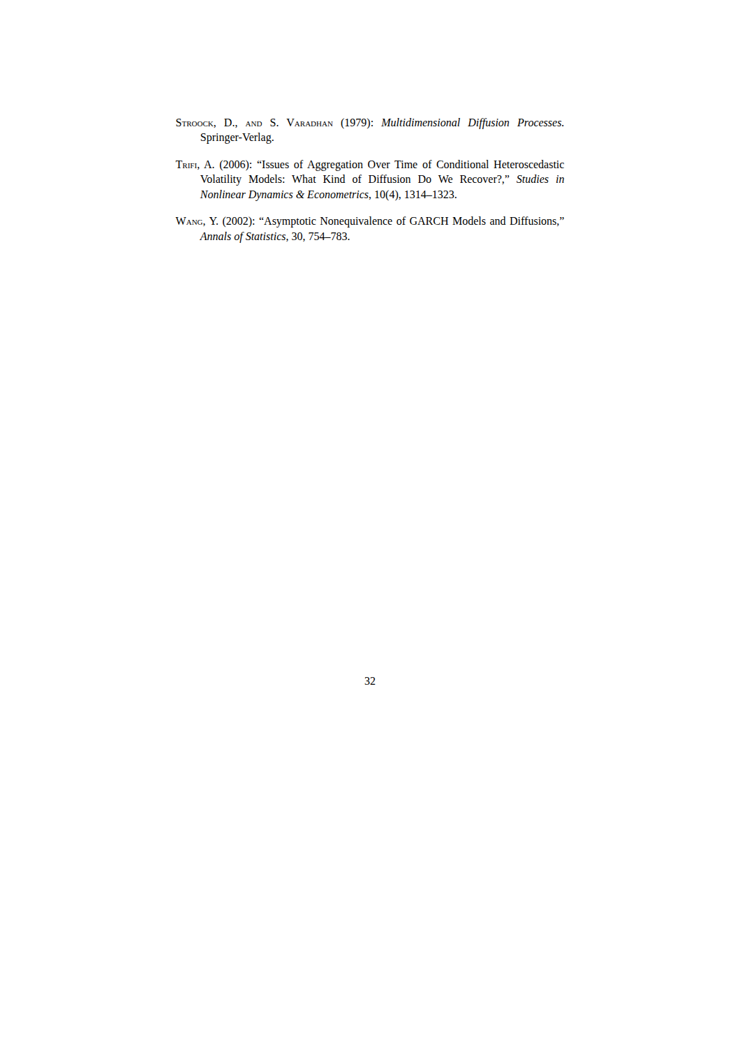Stroock, D., and S. Varadhan (1979): Multidimensional Diffusion Processes. Springer-Verlag.
Trifi, A. (2006): “Issues of Aggregation Over Time of Conditional Heteroscedastic Volatility Models: What Kind of Diffusion Do We Recover?,” Studies in Nonlinear Dynamics & Econometrics, 10(4), 1314–1323.
Wang, Y. (2002): “Asymptotic Nonequivalence of GARCH Models and Diffusions,” Annals of Statistics, 30, 754–783.
32